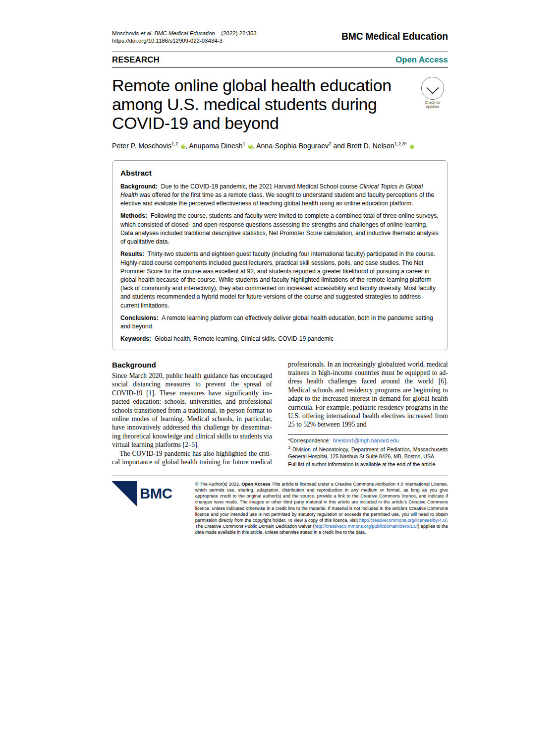Moschovis et al. BMC Medical Education (2022) 22:353
https://doi.org/10.1186/s12909-022-03434-3
BMC Medical Education
RESEARCH
Open Access
Remote online global health education among U.S. medical students during COVID-19 and beyond
Check for
updates
Peter P. Moschovis1,2 , Anupama Dinesh1 , Anna-Sophia Boguraev2 and Brett D. Nelson1,2,3*
Abstract
Background: Due to the COVID-19 pandemic, the 2021 Harvard Medical School course Clinical Topics in Global Health was offered for the first time as a remote class. We sought to understand student and faculty perceptions of the elective and evaluate the perceived effectiveness of teaching global health using an online education platform.
Methods: Following the course, students and faculty were invited to complete a combined total of three online surveys, which consisted of closed- and open-response questions assessing the strengths and challenges of online learning. Data analyses included traditional descriptive statistics, Net Promoter Score calculation, and inductive thematic analysis of qualitative data.
Results: Thirty-two students and eighteen guest faculty (including four international faculty) participated in the course. Highly-rated course components included guest lecturers, practical skill sessions, polls, and case studies. The Net Promoter Score for the course was excellent at 92, and students reported a greater likelihood of pursuing a career in global health because of the course. While students and faculty highlighted limitations of the remote learning platform (lack of community and interactivity), they also commented on increased accessibility and faculty diversity. Most faculty and students recommended a hybrid model for future versions of the course and suggested strategies to address current limitations.
Conclusions: A remote learning platform can effectively deliver global health education, both in the pandemic setting and beyond.
Keywords: Global health, Remote learning, Clinical skills, COVID-19 pandemic
Background
Since March 2020, public health guidance has encouraged social distancing measures to prevent the spread of COVID-19 [1]. These measures have significantly impacted education: schools, universities, and professional schools transitioned from a traditional, in-person format to online modes of learning. Medical schools, in particular, have innovatively addressed this challenge by disseminating theoretical knowledge and clinical skills to students via virtual learning platforms [2–5].
The COVID-19 pandemic has also highlighted the critical importance of global health training for future medical professionals. In an increasingly globalized world, medical trainees in high-income countries must be equipped to address health challenges faced around the world [6]. Medical schools and residency programs are beginning to adapt to the increased interest in demand for global health curricula. For example, pediatric residency programs in the U.S. offering international health electives increased from 25 to 52% between 1995 and
*Correspondence: bnelson1@mgh.harvard.edu
3 Division of Neonatology, Department of Pediatrics, Massachusetts General Hospital, 125 Nashua St Suite 8426, MB, Boston, USA
Full list of author information is available at the end of the article
BMC
© The Author(s) 2022. Open Access This article is licensed under a Creative Commons Attribution 4.0 International License, which permits use, sharing, adaptation, distribution and reproduction in any medium or format, as long as you give appropriate credit to the original author(s) and the source, provide a link to the Creative Commons licence, and indicate if changes were made. The images or other third party material in this article are included in the article's Creative Commons licence, unless indicated otherwise in a credit line to the material. If material is not included in the article's Creative Commons licence and your intended use is not permitted by statutory regulation or exceeds the permitted use, you will need to obtain permission directly from the copyright holder. To view a copy of this licence, visit http://creativecommons.org/licenses/by/4.0/. The Creative Commons Public Domain Dedication waiver (http://creativeco mmons.org/publicdomain/zero/1.0/) applies to the data made available in this article, unless otherwise stated in a credit line to the data.